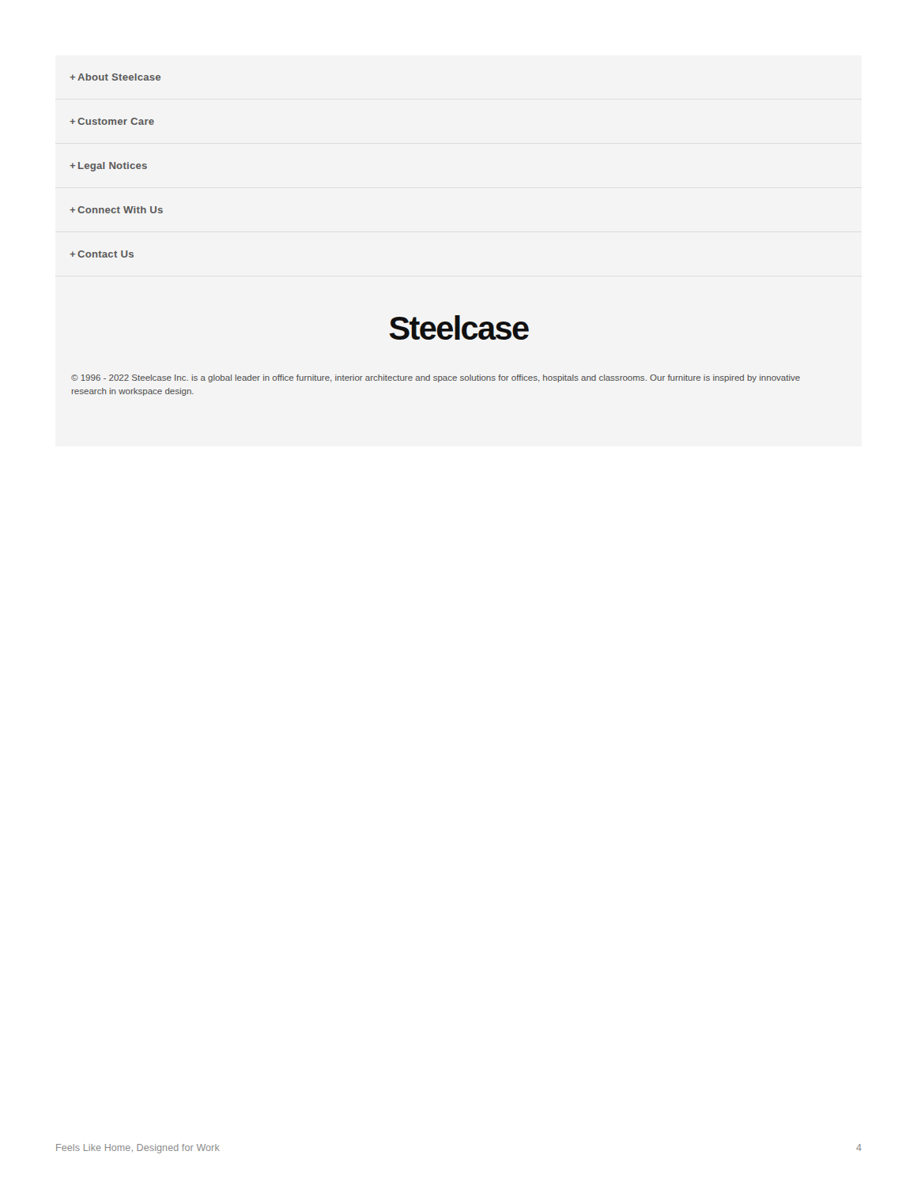+About Steelcase
+Customer Care
+Legal Notices
+Connect With Us
+Contact Us
Steelcase
© 1996 - 2022 Steelcase Inc. is a global leader in office furniture, interior architecture and space solutions for offices, hospitals and classrooms. Our furniture is inspired by innovative research in workspace design.
Feels Like Home, Designed for Work 4